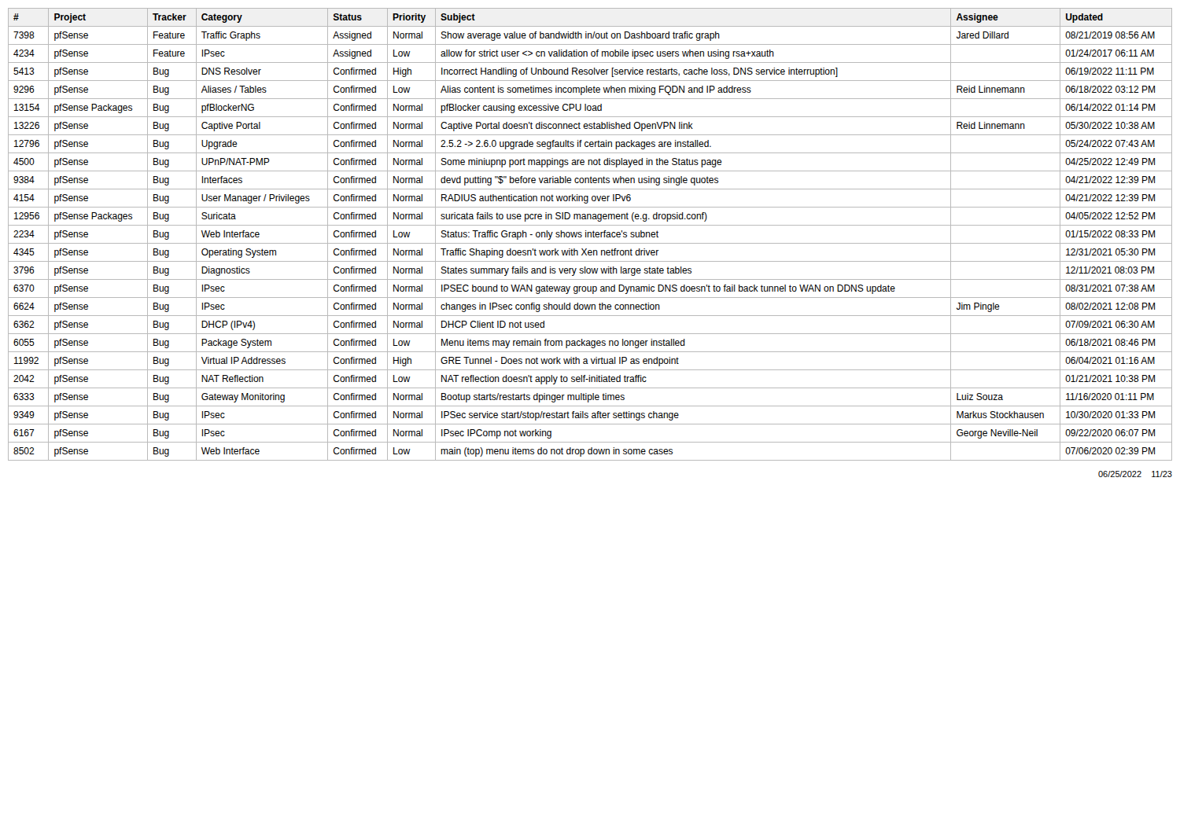| # | Project | Tracker | Category | Status | Priority | Subject | Assignee | Updated |
| --- | --- | --- | --- | --- | --- | --- | --- | --- |
| 7398 | pfSense | Feature | Traffic Graphs | Assigned | Normal | Show average value of bandwidth in/out on Dashboard trafic graph | Jared Dillard | 08/21/2019 08:56 AM |
| 4234 | pfSense | Feature | IPsec | Assigned | Low | allow for strict user <> cn validation of mobile ipsec users when using rsa+xauth | | 01/24/2017 06:11 AM |
| 5413 | pfSense | Bug | DNS Resolver | Confirmed | High | Incorrect Handling of Unbound Resolver [service restarts, cache loss, DNS service interruption] | | 06/19/2022 11:11 PM |
| 9296 | pfSense | Bug | Aliases / Tables | Confirmed | Low | Alias content is sometimes incomplete when mixing FQDN and IP address | Reid Linnemann | 06/18/2022 03:12 PM |
| 13154 | pfSense Packages | Bug | pfBlockerNG | Confirmed | Normal | pfBlocker causing excessive CPU load | | 06/14/2022 01:14 PM |
| 13226 | pfSense | Bug | Captive Portal | Confirmed | Normal | Captive Portal doesn't disconnect established OpenVPN link | Reid Linnemann | 05/30/2022 10:38 AM |
| 12796 | pfSense | Bug | Upgrade | Confirmed | Normal | 2.5.2 -> 2.6.0 upgrade segfaults if certain packages are installed. | | 05/24/2022 07:43 AM |
| 4500 | pfSense | Bug | UPnP/NAT-PMP | Confirmed | Normal | Some miniupnp port mappings are not displayed in the Status page | | 04/25/2022 12:49 PM |
| 9384 | pfSense | Bug | Interfaces | Confirmed | Normal | devd putting "$" before variable contents when using single quotes | | 04/21/2022 12:39 PM |
| 4154 | pfSense | Bug | User Manager / Privileges | Confirmed | Normal | RADIUS authentication not working over IPv6 | | 04/21/2022 12:39 PM |
| 12956 | pfSense Packages | Bug | Suricata | Confirmed | Normal | suricata fails to use pcre in SID management (e.g. dropsid.conf) | | 04/05/2022 12:52 PM |
| 2234 | pfSense | Bug | Web Interface | Confirmed | Low | Status: Traffic Graph - only shows interface's subnet | | 01/15/2022 08:33 PM |
| 4345 | pfSense | Bug | Operating System | Confirmed | Normal | Traffic Shaping doesn't work with Xen netfront driver | | 12/31/2021 05:30 PM |
| 3796 | pfSense | Bug | Diagnostics | Confirmed | Normal | States summary fails and is very slow with large state tables | | 12/11/2021 08:03 PM |
| 6370 | pfSense | Bug | IPsec | Confirmed | Normal | IPSEC bound to WAN gateway group and Dynamic DNS doesn't to fail back tunnel to WAN on DDNS update | | 08/31/2021 07:38 AM |
| 6624 | pfSense | Bug | IPsec | Confirmed | Normal | changes in IPsec config should down the connection | Jim Pingle | 08/02/2021 12:08 PM |
| 6362 | pfSense | Bug | DHCP (IPv4) | Confirmed | Normal | DHCP Client ID not used | | 07/09/2021 06:30 AM |
| 6055 | pfSense | Bug | Package System | Confirmed | Low | Menu items may remain from packages no longer installed | | 06/18/2021 08:46 PM |
| 11992 | pfSense | Bug | Virtual IP Addresses | Confirmed | High | GRE Tunnel - Does not work with a virtual IP as endpoint | | 06/04/2021 01:16 AM |
| 2042 | pfSense | Bug | NAT Reflection | Confirmed | Low | NAT reflection doesn't apply to self-initiated traffic | | 01/21/2021 10:38 PM |
| 6333 | pfSense | Bug | Gateway Monitoring | Confirmed | Normal | Bootup starts/restarts dpinger multiple times | Luiz Souza | 11/16/2020 01:11 PM |
| 9349 | pfSense | Bug | IPsec | Confirmed | Normal | IPSec service start/stop/restart fails after settings change | Markus Stockhausen | 10/30/2020 01:33 PM |
| 6167 | pfSense | Bug | IPsec | Confirmed | Normal | IPsec IPComp not working | George Neville-Neil | 09/22/2020 06:07 PM |
| 8502 | pfSense | Bug | Web Interface | Confirmed | Low | main (top) menu items do not drop down in some cases | | 07/06/2020 02:39 PM |
06/25/2022 11/23